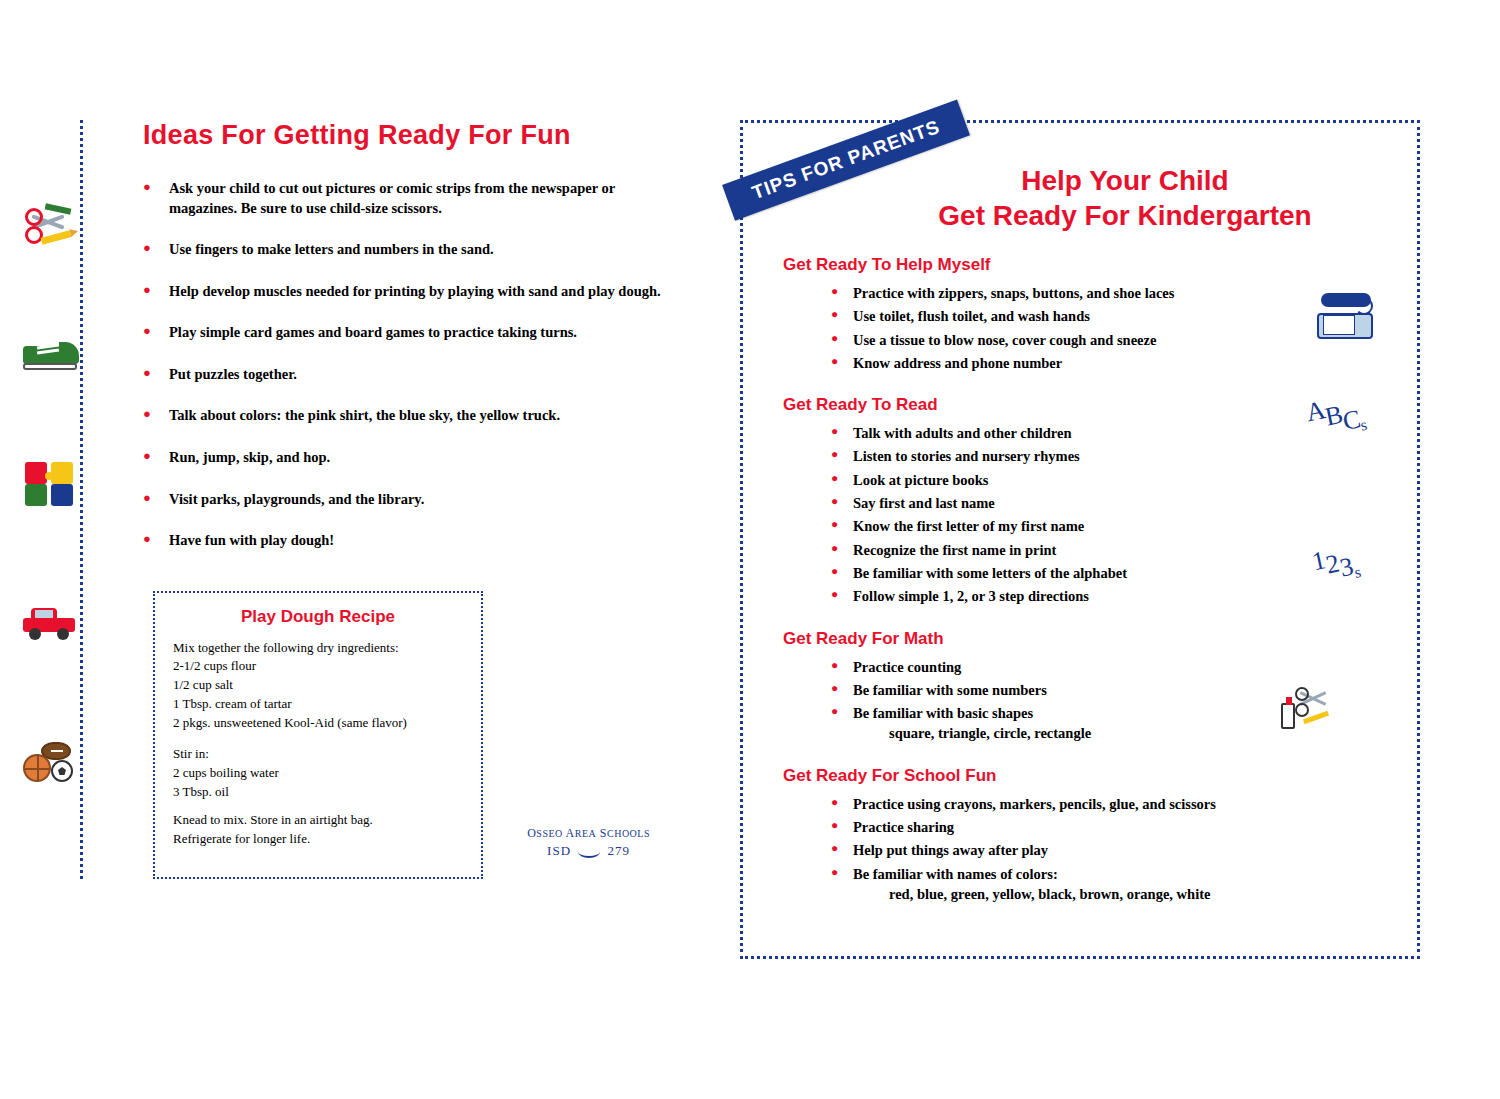Ideas For Getting Ready For Fun
Ask your child to cut out pictures or comic strips from the newspaper or magazines. Be sure to use child-size scissors.
Use fingers to make letters and numbers in the sand.
Help develop muscles needed for printing by playing with sand and play dough.
Play simple card games and board games to practice taking turns.
Put puzzles together.
Talk about colors: the pink shirt, the blue sky, the yellow truck.
Run, jump, skip, and hop.
Visit parks, playgrounds, and the library.
Have fun with play dough!
Play Dough Recipe
Mix together the following dry ingredients:
2-1/2 cups flour
1/2 cup salt
1 Tbsp. cream of tartar
2 pkgs. unsweetened Kool-Aid (same flavor)
Stir in:
2 cups boiling water
3 Tbsp. oil
Knead to mix. Store in an airtight bag.
Refrigerate for longer life.
OSSEO AREA SCHOOLS
ISD 279
TIPS FOR PARENTS
Help Your Child
Get Ready For Kindergarten
ABCs
123 s
Get Ready To Help Myself
Practice with zippers, snaps, buttons, and shoe laces
Use toilet, flush toilet, and wash hands
Use a tissue to blow nose, cover cough and sneeze
Know address and phone number
Get Ready To Read
Talk with adults and other children
Listen to stories and nursery rhymes
Look at picture books
Say first and last name
Know the first letter of my first name
Recognize the first name in print
Be familiar with some letters of the alphabet
Follow simple 1, 2, or 3 step directions
Get Ready For Math
Practice counting
Be familiar with some numbers
Be familiar with basic shapes square, triangle, circle, rectangle
Get Ready For School Fun
Practice using crayons, markers, pencils, glue, and scissors
Practice sharing
Help put things away after play
Be familiar with names of colors: red, blue, green, yellow, black, brown, orange, white